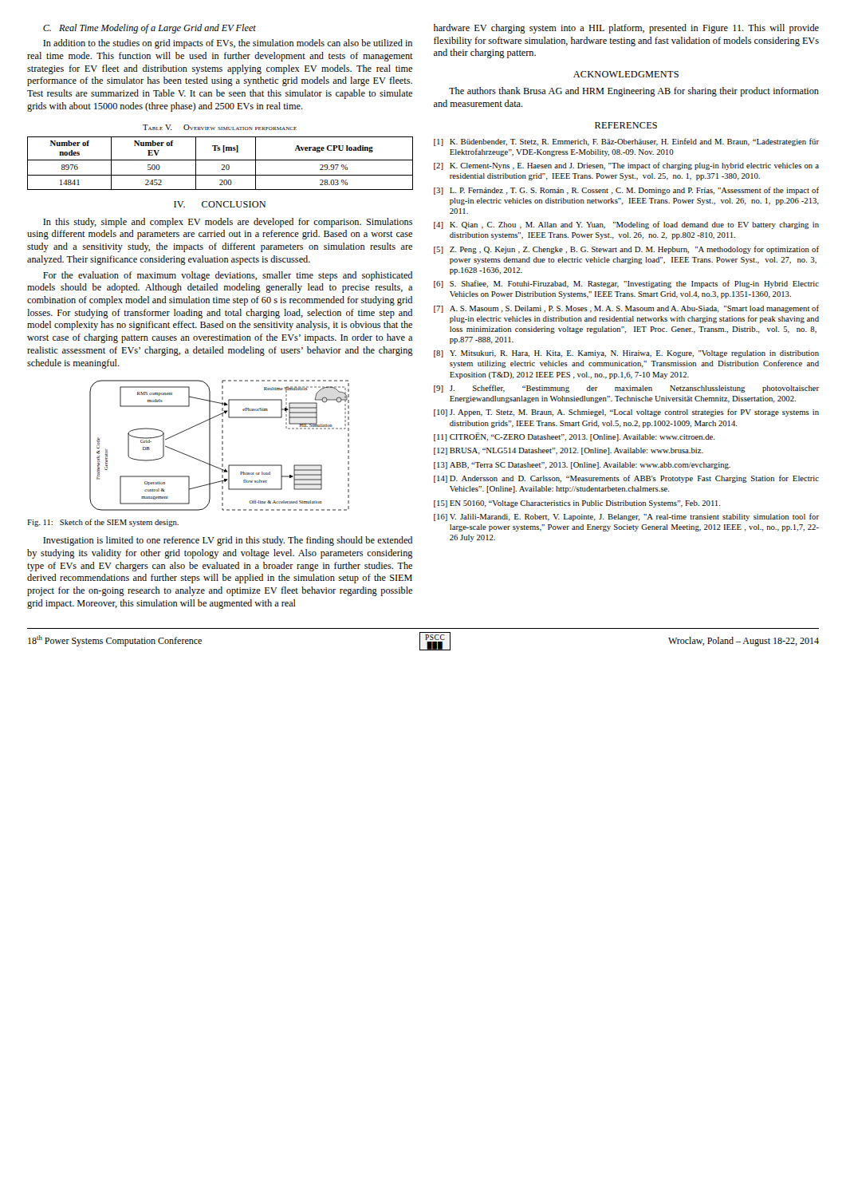C. Real Time Modeling of a Large Grid and EV Fleet
In addition to the studies on grid impacts of EVs, the simulation models can also be utilized in real time mode. This function will be used in further development and tests of management strategies for EV fleet and distribution systems applying complex EV models. The real time performance of the simulator has been tested using a synthetic grid models and large EV fleets. Test results are summarized in Table V. It can be seen that this simulator is capable to simulate grids with about 15000 nodes (three phase) and 2500 EVs in real time.
Table V. Overview simulation performance
| Number of nodes | Number of EV | Ts [ms] | Average CPU loading |
| --- | --- | --- | --- |
| 8976 | 500 | 20 | 29.97 % |
| 14841 | 2452 | 200 | 28.03 % |
IV. CONCLUSION
In this study, simple and complex EV models are developed for comparison. Simulations using different models and parameters are carried out in a reference grid. Based on a worst case study and a sensitivity study, the impacts of different parameters on simulation results are analyzed. Their significance considering evaluation aspects is discussed.
For the evaluation of maximum voltage deviations, smaller time steps and sophisticated models should be adopted. Although detailed modeling generally lead to precise results, a combination of complex model and simulation time step of 60 s is recommended for studying grid losses. For studying of transformer loading and total charging load, selection of time step and model complexity has no significant effect. Based on the sensitivity analysis, it is obvious that the worst case of charging pattern causes an overestimation of the EVs’ impacts. In order to have a realistic assessment of EVs’ charging, a detailed modeling of users’ behavior and the charging schedule is meaningful.
Framework & Code Generator RMS component models Grid- DB Operation control & management Realtime Simulation ePhasorSim Phasor or load flow solver Off-line & Accelerated Simulation HIL Simulation
Fig. 11: Sketch of the SIEM system design.
Investigation is limited to one reference LV grid in this study. The finding should be extended by studying its validity for other grid topology and voltage level. Also parameters considering type of EVs and EV chargers can also be evaluated in a broader range in further studies. The derived recommendations and further steps will be applied in the simulation setup of the SIEM project for the on-going research to analyze and optimize EV fleet behavior regarding possible grid impact. Moreover, this simulation will be augmented with a real
hardware EV charging system into a HIL platform, presented in Figure 11. This will provide flexibility for software simulation, hardware testing and fast validation of models considering EVs and their charging pattern.
ACKNOWLEDGMENTS
The authors thank Brusa AG and HRM Engineering AB for sharing their product information and measurement data.
REFERENCES
[1] K. Büdenbender, T. Stetz, R. Emmerich, F. Bäz-Oberhäuser, H. Einfeld and M. Braun, “Ladestrategien für Elektrofahrzeuge”, VDE-Kongress E-Mobility, 08.-09. Nov. 2010
[2] K. Clement-Nyns , E. Haesen and J. Driesen, "The impact of charging plug-in hybrid electric vehicles on a residential distribution grid", IEEE Trans. Power Syst., vol. 25, no. 1, pp.371 -380, 2010.
[3] L. P. Fernández , T. G. S. Román , R. Cossent , C. M. Domingo and P. Frías, "Assessment of the impact of plug-in electric vehicles on distribution networks", IEEE Trans. Power Syst., vol. 26, no. 1, pp.206 -213, 2011.
[4] K. Qian , C. Zhou , M. Allan and Y. Yuan, "Modeling of load demand due to EV battery charging in distribution systems", IEEE Trans. Power Syst., vol. 26, no. 2, pp.802 -810, 2011.
[5] Z. Peng , Q. Kejun , Z. Chengke , B. G. Stewart and D. M. Hepburn, "A methodology for optimization of power systems demand due to electric vehicle charging load", IEEE Trans. Power Syst., vol. 27, no. 3, pp.1628 -1636, 2012.
[6] S. Shafiee, M. Fotuhi-Firuzabad, M. Rastegar, "Investigating the Impacts of Plug-in Hybrid Electric Vehicles on Power Distribution Systems," IEEE Trans. Smart Grid, vol.4, no.3, pp.1351-1360, 2013.
[7] A. S. Masoum , S. Deilami , P. S. Moses , M. A. S. Masoum and A. Abu-Siada, "Smart load management of plug-in electric vehicles in distribution and residential networks with charging stations for peak shaving and loss minimization considering voltage regulation", IET Proc. Gener., Transm., Distrib., vol. 5, no. 8, pp.877 -888, 2011.
[8] Y. Mitsukuri, R. Hara, H. Kita, E. Kamiya, N. Hiraiwa, E. Kogure, "Voltage regulation in distribution system utilizing electric vehicles and communication," Transmission and Distribution Conference and Exposition (T&D), 2012 IEEE PES , vol., no., pp.1,6, 7-10 May 2012.
[9] J. Scheffler, “Bestimmung der maximalen Netzanschlussleistung photovoltaischer Energiewandlungsanlagen in Wohnsiedlungen”. Technische Universität Chemnitz, Dissertation, 2002.
[10] J. Appen, T. Stetz, M. Braun, A. Schmiegel, “Local voltage control strategies for PV storage systems in distribution grids”, IEEE Trans. Smart Grid, vol.5, no.2, pp.1002-1009, March 2014.
[11] CITROËN, “C-ZERO Datasheet”, 2013. [Online]. Available: www.citroen.de.
[12] BRUSA, “NLG514 Datasheet”, 2012. [Online]. Available: www.brusa.biz.
[13] ABB, “Terra SC Datasheet”, 2013. [Online]. Available: www.abb.com/evcharging.
[14] D. Andersson and D. Carlsson, “Measurements of ABB's Prototype Fast Charging Station for Electric Vehicles”. [Online]. Available: http://studentarbeten.chalmers.se.
[15] EN 50160, “Voltage Characteristics in Public Distribution Systems”, Feb. 2011.
[16] V. Jalili-Marandi, E. Robert, V. Lapointe, J. Belanger, "A real-time transient stability simulation tool for large-scale power systems," Power and Energy Society General Meeting, 2012 IEEE , vol., no., pp.1,7, 22-26 July 2012.
18th Power Systems Computation Conference
PSCC███
Wroclaw, Poland – August 18-22, 2014